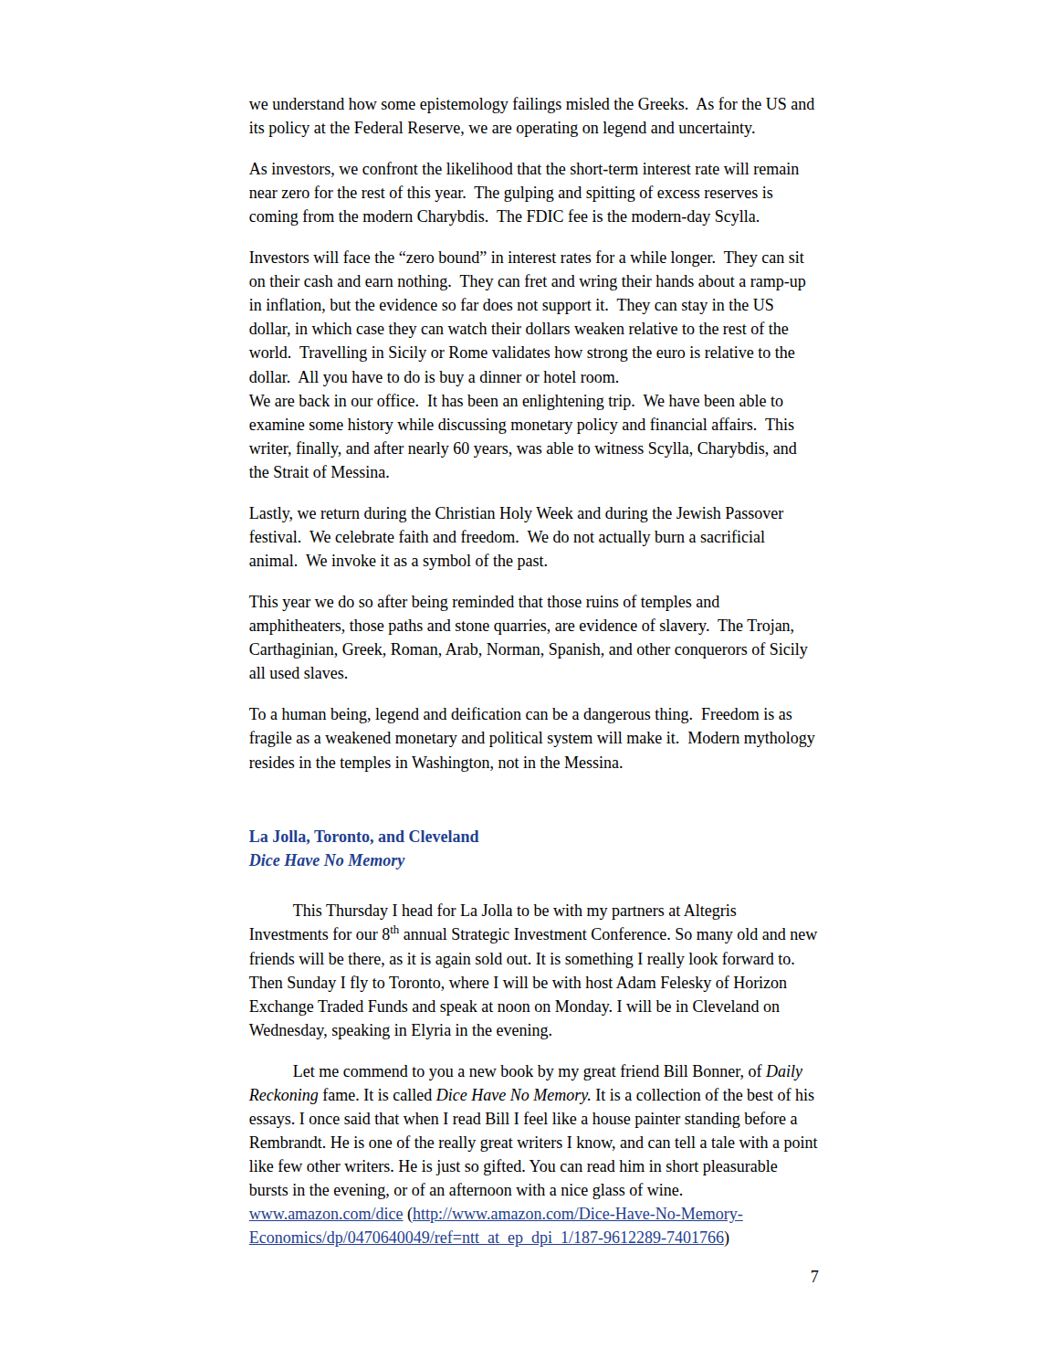we understand how some epistemology failings misled the Greeks. As for the US and its policy at the Federal Reserve, we are operating on legend and uncertainty.
As investors, we confront the likelihood that the short-term interest rate will remain near zero for the rest of this year. The gulping and spitting of excess reserves is coming from the modern Charybdis. The FDIC fee is the modern-day Scylla.
Investors will face the “zero bound” in interest rates for a while longer. They can sit on their cash and earn nothing. They can fret and wring their hands about a ramp-up in inflation, but the evidence so far does not support it. They can stay in the US dollar, in which case they can watch their dollars weaken relative to the rest of the world. Travelling in Sicily or Rome validates how strong the euro is relative to the dollar. All you have to do is buy a dinner or hotel room.
We are back in our office. It has been an enlightening trip. We have been able to examine some history while discussing monetary policy and financial affairs. This writer, finally, and after nearly 60 years, was able to witness Scylla, Charybdis, and the Strait of Messina.
Lastly, we return during the Christian Holy Week and during the Jewish Passover festival. We celebrate faith and freedom. We do not actually burn a sacrificial animal. We invoke it as a symbol of the past.
This year we do so after being reminded that those ruins of temples and amphitheaters, those paths and stone quarries, are evidence of slavery. The Trojan, Carthaginian, Greek, Roman, Arab, Norman, Spanish, and other conquerors of Sicily all used slaves.
To a human being, legend and deification can be a dangerous thing. Freedom is as fragile as a weakened monetary and political system will make it. Modern mythology resides in the temples in Washington, not in the Messina.
La Jolla, Toronto, and Cleveland
Dice Have No Memory
This Thursday I head for La Jolla to be with my partners at Altegris Investments for our 8th annual Strategic Investment Conference. So many old and new friends will be there, as it is again sold out. It is something I really look forward to. Then Sunday I fly to Toronto, where I will be with host Adam Felesky of Horizon Exchange Traded Funds and speak at noon on Monday. I will be in Cleveland on Wednesday, speaking in Elyria in the evening.
Let me commend to you a new book by my great friend Bill Bonner, of Daily Reckoning fame. It is called Dice Have No Memory. It is a collection of the best of his essays. I once said that when I read Bill I feel like a house painter standing before a Rembrandt. He is one of the really great writers I know, and can tell a tale with a point like few other writers. He is just so gifted. You can read him in short pleasurable bursts in the evening, or of an afternoon with a nice glass of wine. www.amazon.com/dice (http://www.amazon.com/Dice-Have-No-Memory-Economics/dp/0470640049/ref=ntt_at_ep_dpi_1/187-9612289-7401766)
7